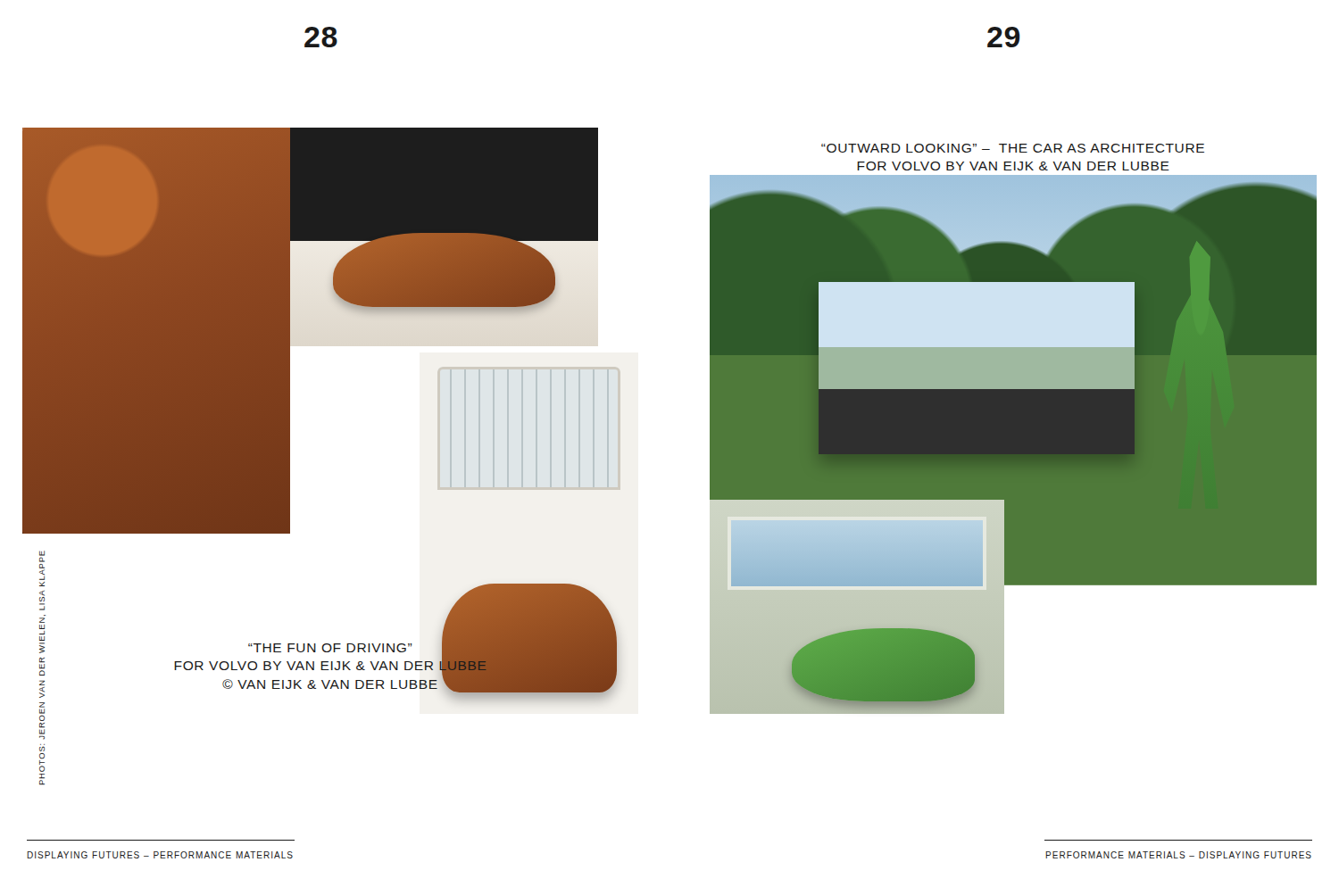28
29
“The Fun of Driving”
for Volvo by Van Eijk & Van der Lubbe
© Van Eijk & Van der Lubbe
Photos: Jeroen van der Wielen, Lisa Klappe
“Outward Looking” – The Car as Architecture
for Volvo by Van Eijk & Van der Lubbe
© Van Eijk & Van der Lubbe
Displaying Futures – Performance Materials
Performance Materials – Displaying Futures